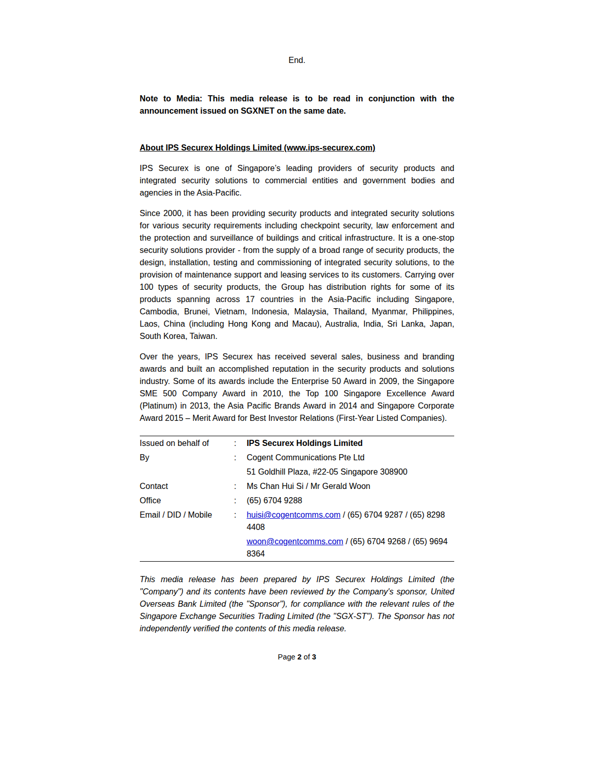End.
Note to Media: This media release is to be read in conjunction with the announcement issued on SGXNET on the same date.
About IPS Securex Holdings Limited (www.ips-securex.com)
IPS Securex is one of Singapore’s leading providers of security products and integrated security solutions to commercial entities and government bodies and agencies in the Asia-Pacific.
Since 2000, it has been providing security products and integrated security solutions for various security requirements including checkpoint security, law enforcement and the protection and surveillance of buildings and critical infrastructure. It is a one-stop security solutions provider - from the supply of a broad range of security products, the design, installation, testing and commissioning of integrated security solutions, to the provision of maintenance support and leasing services to its customers. Carrying over 100 types of security products, the Group has distribution rights for some of its products spanning across 17 countries in the Asia-Pacific including Singapore, Cambodia, Brunei, Vietnam, Indonesia, Malaysia, Thailand, Myanmar, Philippines, Laos, China (including Hong Kong and Macau), Australia, India, Sri Lanka, Japan, South Korea, Taiwan.
Over the years, IPS Securex has received several sales, business and branding awards and built an accomplished reputation in the security products and solutions industry. Some of its awards include the Enterprise 50 Award in 2009, the Singapore SME 500 Company Award in 2010, the Top 100 Singapore Excellence Award (Platinum) in 2013, the Asia Pacific Brands Award in 2014 and Singapore Corporate Award 2015 – Merit Award for Best Investor Relations (First-Year Listed Companies).
| Issued on behalf of | : | IPS Securex Holdings Limited |
| By | : | Cogent Communications Pte Ltd |
| | | 51 Goldhill Plaza, #22-05 Singapore 308900 |
| Contact | : | Ms Chan Hui Si / Mr Gerald Woon |
| Office | : | (65) 6704 9288 |
| Email / DID / Mobile | : | huisi@cogentcomms.com / (65) 6704 9287 / (65) 8298 4408 |
| | | woon@cogentcomms.com / (65) 6704 9268 / (65) 9694 8364 |
This media release has been prepared by IPS Securex Holdings Limited (the "Company") and its contents have been reviewed by the Company's sponsor, United Overseas Bank Limited (the "Sponsor"), for compliance with the relevant rules of the Singapore Exchange Securities Trading Limited (the "SGX-ST"). The Sponsor has not independently verified the contents of this media release.
Page 2 of 3